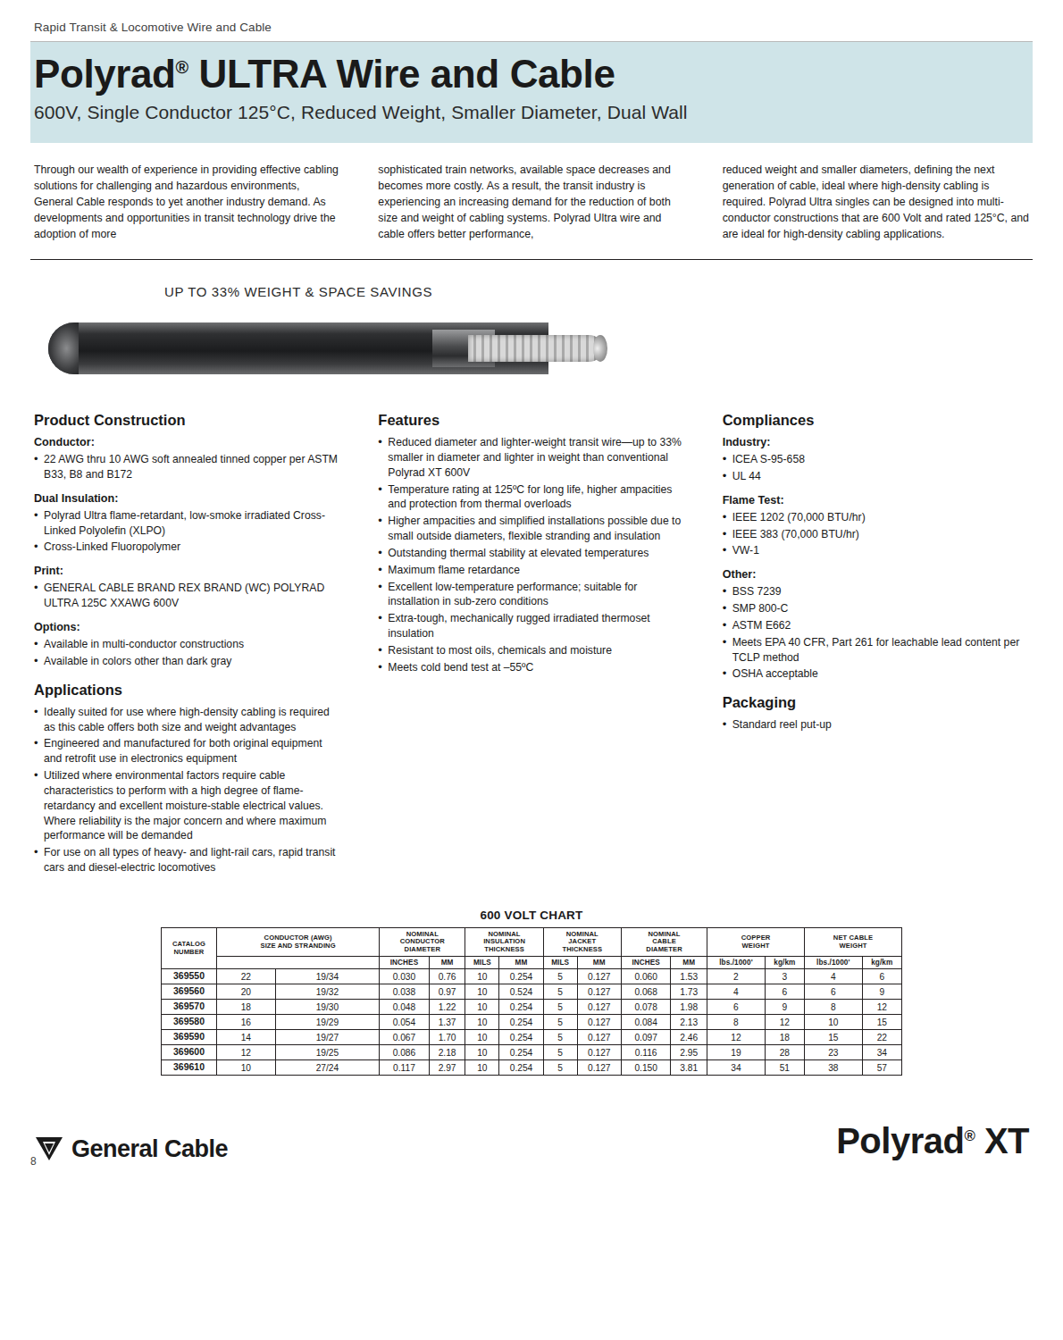Rapid Transit & Locomotive Wire and Cable
Polyrad® ULTRA Wire and Cable
600V, Single Conductor 125°C, Reduced Weight, Smaller Diameter, Dual Wall
Through our wealth of experience in providing effective cabling solutions for challenging and hazardous environments, General Cable responds to yet another industry demand. As developments and opportunities in transit technology drive the adoption of more
sophisticated train networks, available space decreases and becomes more costly. As a result, the transit industry is experiencing an increasing demand for the reduction of both size and weight of cabling systems. Polyrad Ultra wire and cable offers better performance,
reduced weight and smaller diameters, defining the next generation of cable, ideal where high-density cabling is required. Polyrad Ultra singles can be designed into multi-conductor constructions that are 600 Volt and rated 125°C, and are ideal for high-density cabling applications.
UP TO 33% WEIGHT & SPACE SAVINGS
Product Construction
Conductor:
22 AWG thru 10 AWG soft annealed tinned copper per ASTM B33, B8 and B172
Dual Insulation:
Polyrad Ultra flame-retardant, low-smoke irradiated Cross-Linked Polyolefin (XLPO)
Cross-Linked Fluoropolymer
Print:
GENERAL CABLE BRAND REX BRAND (WC) POLYRAD ULTRA 125C XXAWG 600V
Options:
Available in multi-conductor constructions
Available in colors other than dark gray
Applications
Ideally suited for use where high-density cabling is required as this cable offers both size and weight advantages
Engineered and manufactured for both original equipment and retrofit use in electronics equipment
Utilized where environmental factors require cable characteristics to perform with a high degree of flame-retardancy and excellent moisture-stable electrical values. Where reliability is the major concern and where maximum performance will be demanded
For use on all types of heavy- and light-rail cars, rapid transit cars and diesel-electric locomotives
Features
Reduced diameter and lighter-weight transit wire—up to 33% smaller in diameter and lighter in weight than conventional Polyrad XT 600V
Temperature rating at 125ºC for long life, higher ampacities and protection from thermal overloads
Higher ampacities and simplified installations possible due to small outside diameters, flexible stranding and insulation
Outstanding thermal stability at elevated temperatures
Maximum flame retardance
Excellent low-temperature performance; suitable for installation in sub-zero conditions
Extra-tough, mechanically rugged irradiated thermoset insulation
Resistant to most oils, chemicals and moisture
Meets cold bend test at –55ºC
Compliances
Industry:
ICEA S-95-658
UL 44
Flame Test:
IEEE 1202 (70,000 BTU/hr)
IEEE 383 (70,000 BTU/hr)
VW-1
Other:
BSS 7239
SMP 800-C
ASTM E662
Meets EPA 40 CFR, Part 261 for leachable lead content per TCLP method
OSHA acceptable
Packaging
Standard reel put-up
600 VOLT CHART
| CATALOG NUMBER | CONDUCTOR (AWG) SIZE AND STRANDING | NOMINAL CONDUCTOR DIAMETER | NOMINAL INSULATION THICKNESS | NOMINAL JACKET THICKNESS | NOMINAL CABLE DIAMETER | COPPER WEIGHT | NET CABLE WEIGHT |
| --- | --- | --- | --- | --- | --- | --- | --- |
| | INCHES | MM | MILS | MM | MILS | MM | INCHES | MM | lbs./1000' | kg/km | lbs./1000' | kg/km |
| 369550 | 22 | 19/34 | 0.030 | 0.76 | 10 | 0.254 | 5 | 0.127 | 0.060 | 1.53 | 2 | 3 | 4 | 6 |
| 369560 | 20 | 19/32 | 0.038 | 0.97 | 10 | 0.524 | 5 | 0.127 | 0.068 | 1.73 | 4 | 6 | 6 | 9 |
| 369570 | 18 | 19/30 | 0.048 | 1.22 | 10 | 0.254 | 5 | 0.127 | 0.078 | 1.98 | 6 | 9 | 8 | 12 |
| 369580 | 16 | 19/29 | 0.054 | 1.37 | 10 | 0.254 | 5 | 0.127 | 0.084 | 2.13 | 8 | 12 | 10 | 15 |
| 369590 | 14 | 19/27 | 0.067 | 1.70 | 10 | 0.254 | 5 | 0.127 | 0.097 | 2.46 | 12 | 18 | 15 | 22 |
| 369600 | 12 | 19/25 | 0.086 | 2.18 | 10 | 0.254 | 5 | 0.127 | 0.116 | 2.95 | 19 | 28 | 23 | 34 |
| 369610 | 10 | 27/24 | 0.117 | 2.97 | 10 | 0.254 | 5 | 0.127 | 0.150 | 3.81 | 34 | 51 | 38 | 57 |
General Cable
Polyrad® XT
8